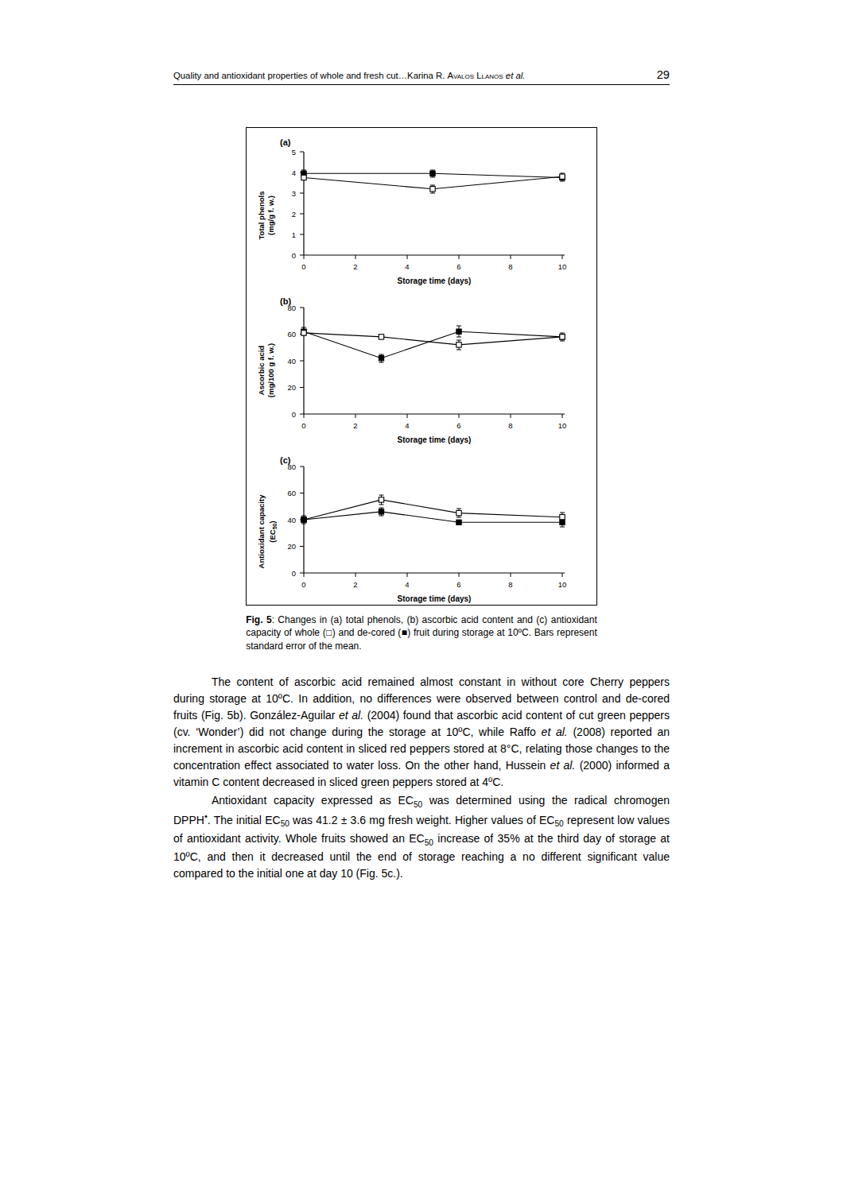Quality and antioxidant properties of whole and fresh cut…Karina R. Avalos Llanos et al.
29
(a) Total phenols (mg/g f. w.) 0 1 2 3 4 5 0 2 4 6 8 10 Storage time (days) (b) Ascorbic acid (mg/100 g f. w.) 0 20 40 60 80 0 2 4 6 8 10 Storage time (days) (c) Antioxidant capacity (EC50) 0 20 40 60 80 0 2 4 6 8 10 Storage time (days)
Fig. 5: Changes in (a) total phenols, (b) ascorbic acid content and (c) antioxidant capacity of whole (□) and de-cored (■) fruit during storage at 10ºC. Bars represent standard error of the mean.
The content of ascorbic acid remained almost constant in without core Cherry peppers during storage at 10ºC. In addition, no differences were observed between control and de-cored fruits (Fig. 5b). González-Aguilar et al. (2004) found that ascorbic acid content of cut green peppers (cv. ‘Wonder’) did not change during the storage at 10ºC, while Raffo et al. (2008) reported an increment in ascorbic acid content in sliced red peppers stored at 8°C, relating those changes to the concentration effect associated to water loss. On the other hand, Hussein et al. (2000) informed a vitamin C content decreased in sliced green peppers stored at 4ºC.
Antioxidant capacity expressed as EC50 was determined using the radical chromogen DPPH•. The initial EC50 was 41.2 ± 3.6 mg fresh weight. Higher values of EC50 represent low values of antioxidant activity. Whole fruits showed an EC50 increase of 35% at the third day of storage at 10ºC, and then it decreased until the end of storage reaching a no different significant value compared to the initial one at day 10 (Fig. 5c.).